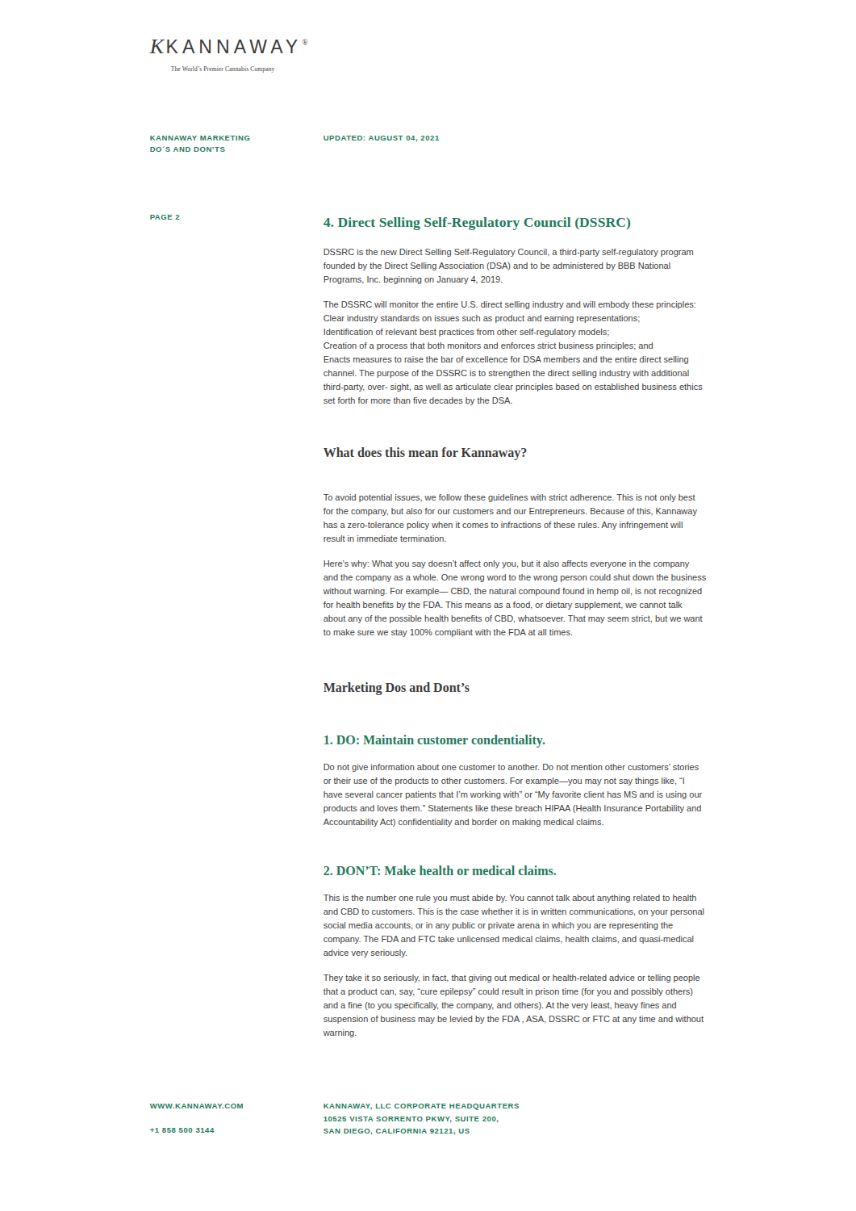KKANNAWAY®
The World’s Premier Cannabis Company
Kannaway Marketing
Do´s and Don’ts
Updated: August 04, 2021
Page 2
4. Direct Selling Self-Regulatory Council (DSSRC)
DSSRC is the new Direct Selling Self-Regulatory Council, a third-party self-regulatory program founded by the Direct Selling Association (DSA) and to be administered by BBB National Programs, Inc. beginning on January 4, 2019.
The DSSRC will monitor the entire U.S. direct selling industry and will embody these principles: Clear industry standards on issues such as product and earning representations;
Identification of relevant best practices from other self-regulatory models;
Creation of a process that both monitors and enforces strict business principles; and
Enacts measures to raise the bar of excellence for DSA members and the entire direct selling channel. The purpose of the DSSRC is to strengthen the direct selling industry with additional third-party, over- sight, as well as articulate clear principles based on established business ethics set forth for more than five decades by the DSA.
What does this mean for Kannaway?
To avoid potential issues, we follow these guidelines with strict adherence. This is not only best for the company, but also for our customers and our Entrepreneurs. Because of this, Kannaway has a zero-tolerance policy when it comes to infractions of these rules. Any infringement will result in immediate termination.
Here’s why: What you say doesn’t affect only you, but it also affects everyone in the company and the company as a whole. One wrong word to the wrong person could shut down the business without warning. For example— CBD, the natural compound found in hemp oil, is not recognized for health benefits by the FDA. This means as a food, or dietary supplement, we cannot talk about any of the possible health benefits of CBD, whatsoever. That may seem strict, but we want to make sure we stay 100% compliant with the FDA at all times.
Marketing Dos and Dont’s
1. DO: Maintain customer condentiality.
Do not give information about one customer to another. Do not mention other customers’ stories or their use of the products to other customers. For example—you may not say things like, “I have several cancer patients that I’m working with” or “My favorite client has MS and is using our products and loves them.” Statements like these breach HIPAA (Health Insurance Portability and Accountability Act) confidentiality and border on making medical claims.
2. DON’T: Make health or medical claims.
This is the number one rule you must abide by. You cannot talk about anything related to health and CBD to customers. This is the case whether it is in written communications, on your personal social media accounts, or in any public or private arena in which you are representing the company. The FDA and FTC take unlicensed medical claims, health claims, and quasi-medical advice very seriously.
They take it so seriously, in fact, that giving out medical or health-related advice or telling people that a product can, say, “cure epilepsy” could result in prison time (for you and possibly others) and a fine (to you specifically, the company, and others). At the very least, heavy fines and suspension of business may be levied by the FDA , ASA, DSSRC or FTC at any time and without warning.
www.kannaway.com
+1 858 500 3144
Kannaway, LLC Corporate Headquarters
10525 Vista Sorrento Pkwy, Suite 200,
San Diego, California 92121, US